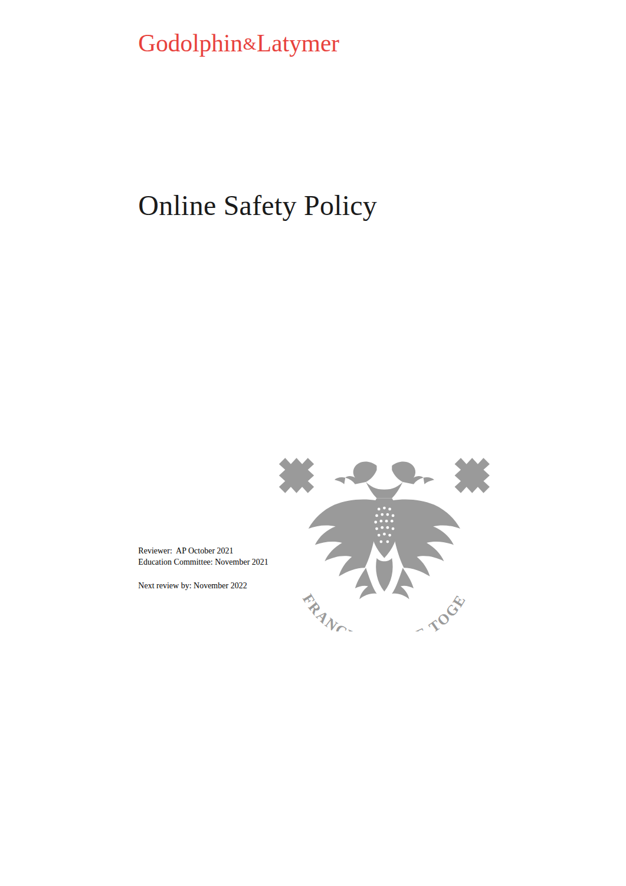Godolphin&Latymer
Online Safety Policy
FRANCHA LEALE TOGE
Reviewer: AP October 2021
Education Committee: November 2021
Next review by: November 2022